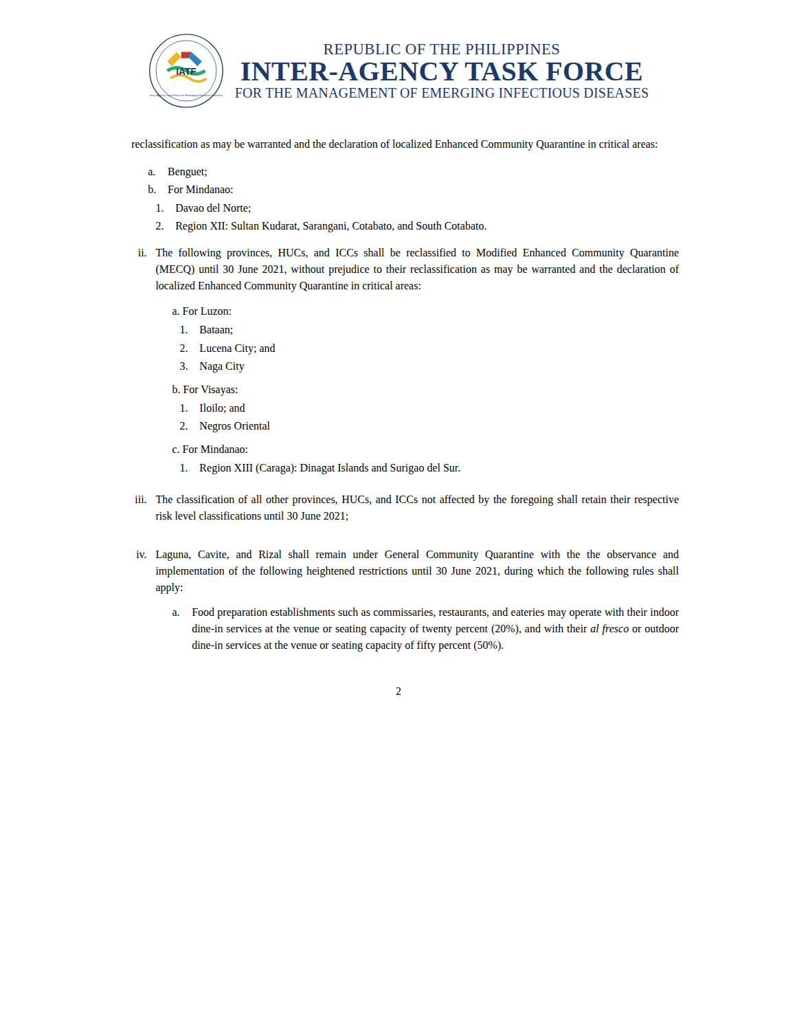IATF Inter-Agency Task Force on Emerging Infectious Diseases
REPUBLIC OF THE PHILIPPINES
INTER-AGENCY TASK FORCE
FOR THE MANAGEMENT OF EMERGING INFECTIOUS DISEASES
reclassification as may be warranted and the declaration of localized Enhanced Community Quarantine in critical areas:
a. Benguet;
b. For Mindanao:
1. Davao del Norte;
2. Region XII: Sultan Kudarat, Sarangani, Cotabato, and South Cotabato.
ii.
The following provinces, HUCs, and ICCs shall be reclassified to Modified Enhanced Community Quarantine (MECQ) until 30 June 2021, without prejudice to their reclassification as may be warranted and the declaration of localized Enhanced Community Quarantine in critical areas:
a. For Luzon:
1. Bataan;
2. Lucena City; and
3. Naga City
b. For Visayas:
1. Iloilo; and
2. Negros Oriental
c. For Mindanao:
1. Region XIII (Caraga): Dinagat Islands and Surigao del Sur.
iii.
The classification of all other provinces, HUCs, and ICCs not affected by the foregoing shall retain their respective risk level classifications until 30 June 2021;
iv.
Laguna, Cavite, and Rizal shall remain under General Community Quarantine with the the observance and implementation of the following heightened restrictions until 30 June 2021, during which the following rules shall apply:
a. Food preparation establishments such as commissaries, restaurants, and eateries may operate with their indoor dine-in services at the venue or seating capacity of twenty percent (20%), and with their al fresco or outdoor dine-in services at the venue or seating capacity of fifty percent (50%).
2